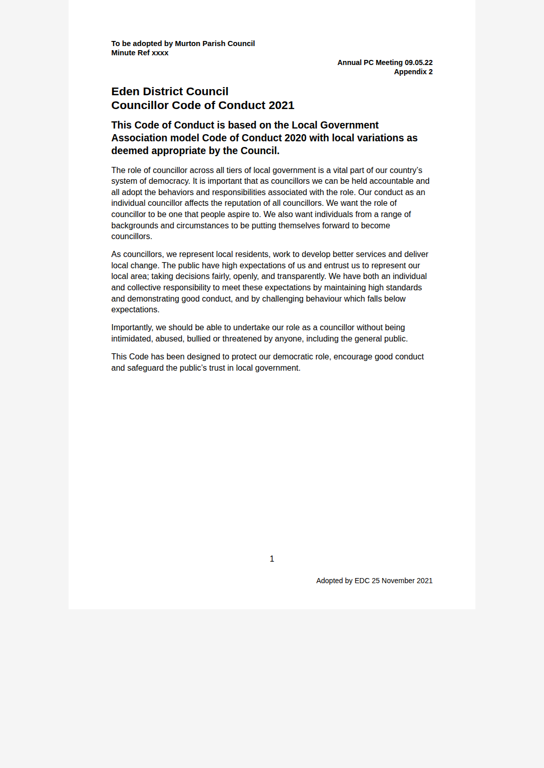To be adopted by Murton Parish Council
Minute Ref xxxx
Annual PC Meeting 09.05.22
Appendix 2
Eden District Council
Councillor Code of Conduct 2021
This Code of Conduct is based on the Local Government Association model Code of Conduct 2020 with local variations as deemed appropriate by the Council.
The role of councillor across all tiers of local government is a vital part of our country’s system of democracy. It is important that as councillors we can be held accountable and all adopt the behaviors and responsibilities associated with the role. Our conduct as an individual councillor affects the reputation of all councillors. We want the role of councillor to be one that people aspire to. We also want individuals from a range of backgrounds and circumstances to be putting themselves forward to become councillors.
As councillors, we represent local residents, work to develop better services and deliver local change. The public have high expectations of us and entrust us to represent our local area; taking decisions fairly, openly, and transparently. We have both an individual and collective responsibility to meet these expectations by maintaining high standards and demonstrating good conduct, and by challenging behaviour which falls below expectations.
Importantly, we should be able to undertake our role as a councillor without being intimidated, abused, bullied or threatened by anyone, including the general public.
This Code has been designed to protect our democratic role, encourage good conduct and safeguard the public’s trust in local government.
1
Adopted by EDC 25 November 2021